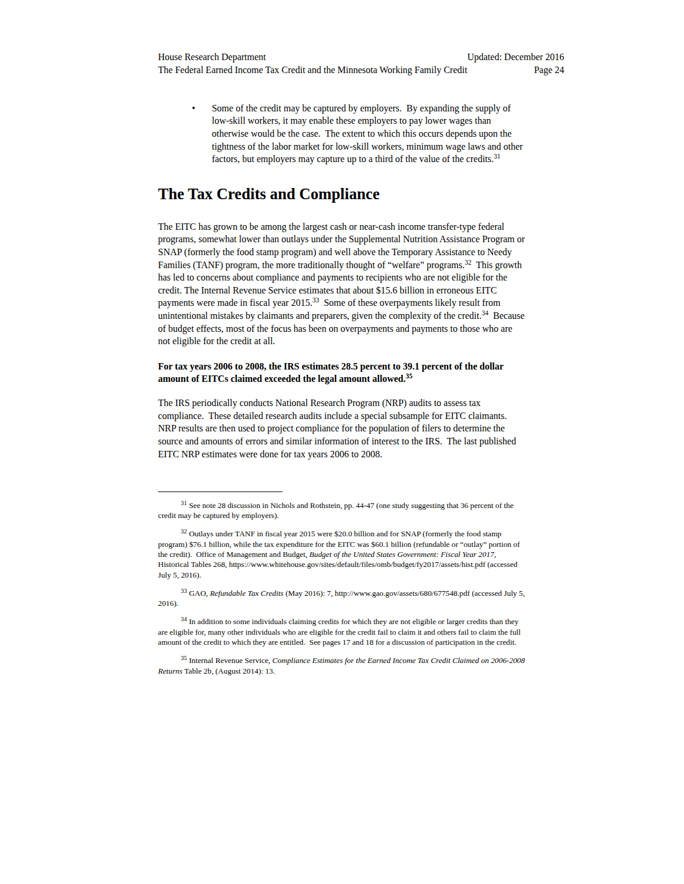House Research Department The Federal Earned Income Tax Credit and the Minnesota Working Family Credit
Updated: December 2016 Page 24
Some of the credit may be captured by employers. By expanding the supply of low-skill workers, it may enable these employers to pay lower wages than otherwise would be the case. The extent to which this occurs depends upon the tightness of the labor market for low-skill workers, minimum wage laws and other factors, but employers may capture up to a third of the value of the credits.31
The Tax Credits and Compliance
The EITC has grown to be among the largest cash or near-cash income transfer-type federal programs, somewhat lower than outlays under the Supplemental Nutrition Assistance Program or SNAP (formerly the food stamp program) and well above the Temporary Assistance to Needy Families (TANF) program, the more traditionally thought of “welfare” programs.32 This growth has led to concerns about compliance and payments to recipients who are not eligible for the credit. The Internal Revenue Service estimates that about $15.6 billion in erroneous EITC payments were made in fiscal year 2015.33 Some of these overpayments likely result from unintentional mistakes by claimants and preparers, given the complexity of the credit.34 Because of budget effects, most of the focus has been on overpayments and payments to those who are not eligible for the credit at all.
For tax years 2006 to 2008, the IRS estimates 28.5 percent to 39.1 percent of the dollar amount of EITCs claimed exceeded the legal amount allowed.35
The IRS periodically conducts National Research Program (NRP) audits to assess tax compliance. These detailed research audits include a special subsample for EITC claimants. NRP results are then used to project compliance for the population of filers to determine the source and amounts of errors and similar information of interest to the IRS. The last published EITC NRP estimates were done for tax years 2006 to 2008.
31 See note 28 discussion in Nichols and Rothstein, pp. 44-47 (one study suggesting that 36 percent of the credit may be captured by employers).
32 Outlays under TANF in fiscal year 2015 were $20.0 billion and for SNAP (formerly the food stamp program) $76.1 billion, while the tax expenditure for the EITC was $60.1 billion (refundable or “outlay” portion of the credit). Office of Management and Budget, Budget of the United States Government: Fiscal Year 2017, Historical Tables 268, https://www.whitehouse.gov/sites/default/files/omb/budget/fy2017/assets/hist.pdf (accessed July 5, 2016).
33 GAO, Refundable Tax Credits (May 2016): 7, http://www.gao.gov/assets/680/677548.pdf (accessed July 5, 2016).
34 In addition to some individuals claiming credits for which they are not eligible or larger credits than they are eligible for, many other individuals who are eligible for the credit fail to claim it and others fail to claim the full amount of the credit to which they are entitled. See pages 17 and 18 for a discussion of participation in the credit.
35 Internal Revenue Service, Compliance Estimates for the Earned Income Tax Credit Claimed on 2006-2008 Returns Table 2b, (August 2014): 13.